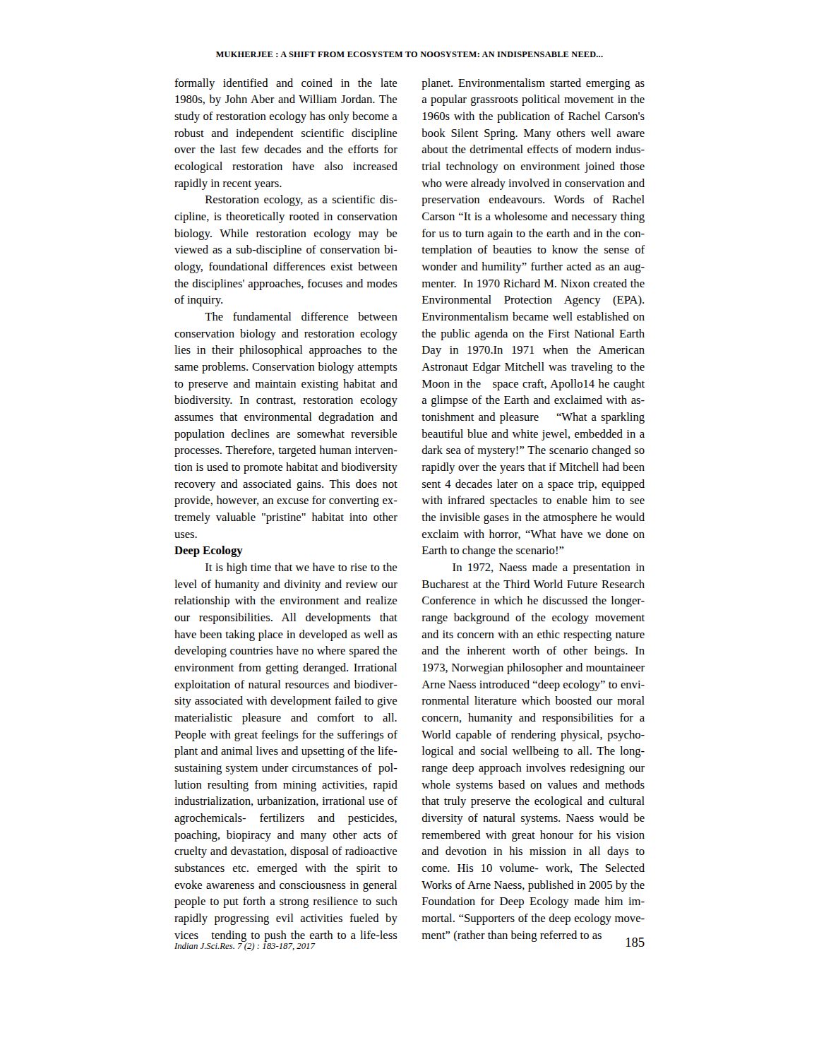MUKHERJEE : A SHIFT FROM ECOSYSTEM TO NOOSYSTEM: AN INDISPENSABLE NEED...
formally identified and coined in the late 1980s, by John Aber and William Jordan. The study of restoration ecology has only become a robust and independent scientific discipline over the last few decades and the efforts for ecological restoration have also increased rapidly in recent years.
Restoration ecology, as a scientific discipline, is theoretically rooted in conservation biology. While restoration ecology may be viewed as a sub-discipline of conservation biology, foundational differences exist between the disciplines' approaches, focuses and modes of inquiry.
The fundamental difference between conservation biology and restoration ecology lies in their philosophical approaches to the same problems. Conservation biology attempts to preserve and maintain existing habitat and biodiversity. In contrast, restoration ecology assumes that environmental degradation and population declines are somewhat reversible processes. Therefore, targeted human intervention is used to promote habitat and biodiversity recovery and associated gains. This does not provide, however, an excuse for converting extremely valuable "pristine" habitat into other uses.
Deep Ecology
It is high time that we have to rise to the level of humanity and divinity and review our relationship with the environment and realize our responsibilities. All developments that have been taking place in developed as well as developing countries have no where spared the environment from getting deranged. Irrational exploitation of natural resources and biodiversity associated with development failed to give materialistic pleasure and comfort to all. People with great feelings for the sufferings of plant and animal lives and upsetting of the life-sustaining system under circumstances of pollution resulting from mining activities, rapid industrialization, urbanization, irrational use of agrochemicals- fertilizers and pesticides, poaching, biopiracy and many other acts of cruelty and devastation, disposal of radioactive substances etc. emerged with the spirit to evoke awareness and consciousness in general people to put forth a strong resilience to such rapidly progressing evil activities fueled by vices tending to push the earth to a life-less planet. Environmentalism started emerging as a popular grassroots political movement in the 1960s with the publication of Rachel Carson's book Silent Spring. Many others well aware about the detrimental effects of modern industrial technology on environment joined those who were already involved in conservation and preservation endeavours. Words of Rachel Carson “It is a wholesome and necessary thing for us to turn again to the earth and in the contemplation of beauties to know the sense of wonder and humility” further acted as an augmenter. In 1970 Richard M. Nixon created the Environmental Protection Agency (EPA). Environmentalism became well established on the public agenda on the First National Earth Day in 1970.In 1971 when the American Astronaut Edgar Mitchell was traveling to the Moon in the space craft, Apollo14 he caught a glimpse of the Earth and exclaimed with astonishment and pleasure “What a sparkling beautiful blue and white jewel, embedded in a dark sea of mystery!” The scenario changed so rapidly over the years that if Mitchell had been sent 4 decades later on a space trip, equipped with infrared spectacles to enable him to see the invisible gases in the atmosphere he would exclaim with horror, “What have we done on Earth to change the scenario!”
In 1972, Naess made a presentation in Bucharest at the Third World Future Research Conference in which he discussed the longer-range background of the ecology movement and its concern with an ethic respecting nature and the inherent worth of other beings. In 1973, Norwegian philosopher and mountaineer Arne Naess introduced “deep ecology” to environmental literature which boosted our moral concern, humanity and responsibilities for a World capable of rendering physical, psychological and social wellbeing to all. The long-range deep approach involves redesigning our whole systems based on values and methods that truly preserve the ecological and cultural diversity of natural systems. Naess would be remembered with great honour for his vision and devotion in his mission in all days to come. His 10 volume- work, The Selected Works of Arne Naess, published in 2005 by the Foundation for Deep Ecology made him immortal. “Supporters of the deep ecology movement” (rather than being referred to as
Indian J.Sci.Res. 7 (2) : 183-187, 2017
185